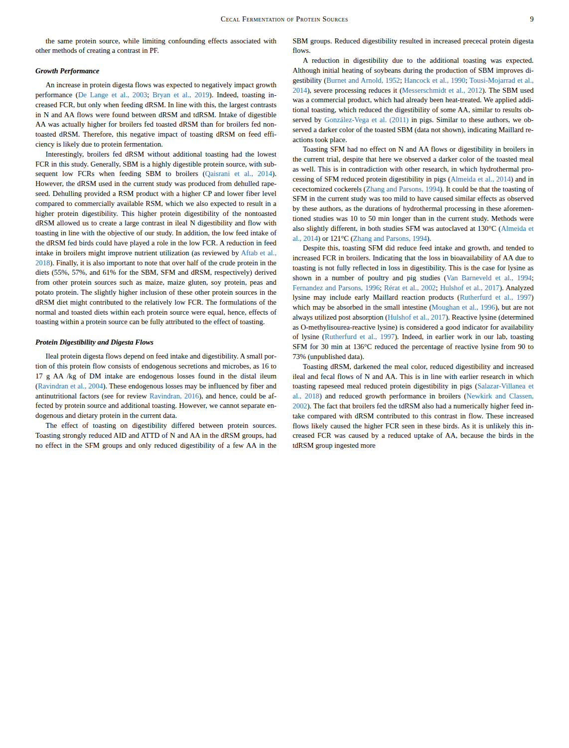Cecal Fermentation of Protein Sources 9
the same protein source, while limiting confounding effects associated with other methods of creating a contrast in PF.
Growth Performance
An increase in protein digesta flows was expected to negatively impact growth performance (De Lange et al., 2003; Bryan et al., 2019). Indeed, toasting increased FCR, but only when feeding dRSM. In line with this, the largest contrasts in N and AA flows were found between dRSM and tdRSM. Intake of digestible AA was actually higher for broilers fed toasted dRSM than for broilers fed non-toasted dRSM. Therefore, this negative impact of toasting dRSM on feed efficiency is likely due to protein fermentation.
Interestingly, broilers fed dRSM without additional toasting had the lowest FCR in this study. Generally, SBM is a highly digestible protein source, with subsequent low FCRs when feeding SBM to broilers (Qaisrani et al., 2014). However, the dRSM used in the current study was produced from dehulled rapeseed. Dehulling provided a RSM product with a higher CP and lower fiber level compared to commercially available RSM, which we also expected to result in a higher protein digestibility. This higher protein digestibility of the nontoasted dRSM allowed us to create a large contrast in ileal N digestibility and flow with toasting in line with the objective of our study. In addition, the low feed intake of the dRSM fed birds could have played a role in the low FCR. A reduction in feed intake in broilers might improve nutrient utilization (as reviewed by Aftab et al., 2018). Finally, it is also important to note that over half of the crude protein in the diets (55%, 57%, and 61% for the SBM, SFM and dRSM, respectively) derived from other protein sources such as maize, maize gluten, soy protein, peas and potato protein. The slightly higher inclusion of these other protein sources in the dRSM diet might contributed to the relatively low FCR. The formulations of the normal and toasted diets within each protein source were equal, hence, effects of toasting within a protein source can be fully attributed to the effect of toasting.
Protein Digestibility and Digesta Flows
Ileal protein digesta flows depend on feed intake and digestibility. A small portion of this protein flow consists of endogenous secretions and microbes, as 16 to 17 g AA /kg of DM intake are endogenous losses found in the distal ileum (Ravindran et al., 2004). These endogenous losses may be influenced by fiber and antinutritional factors (see for review Ravindran, 2016), and hence, could be affected by protein source and additional toasting. However, we cannot separate endogenous and dietary protein in the current data.
The effect of toasting on digestibility differed between protein sources. Toasting strongly reduced AID and ATTD of N and AA in the dRSM groups, had no effect in the SFM groups and only reduced digestibility of a few AA in the SBM groups. Reduced digestibility resulted in increased prececal protein digesta flows.
A reduction in digestibility due to the additional toasting was expected. Although initial heating of soybeans during the production of SBM improves digestibility (Burnet and Arnold, 1952; Hancock et al., 1990; Tousi-Mojarrad et al., 2014), severe processing reduces it (Messerschmidt et al., 2012). The SBM used was a commercial product, which had already been heat-treated. We applied additional toasting, which reduced the digestibility of some AA, similar to results observed by González-Vega et al. (2011) in pigs. Similar to these authors, we observed a darker color of the toasted SBM (data not shown), indicating Maillard reactions took place.
Toasting SFM had no effect on N and AA flows or digestibility in broilers in the current trial, despite that here we observed a darker color of the toasted meal as well. This is in contradiction with other research, in which hydrothermal processing of SFM reduced protein digestibility in pigs (Almeida et al., 2014) and in cecectomized cockerels (Zhang and Parsons, 1994). It could be that the toasting of SFM in the current study was too mild to have caused similar effects as observed by these authors, as the durations of hydrothermal processing in these aforementioned studies was 10 to 50 min longer than in the current study. Methods were also slightly different, in both studies SFM was autoclaved at 130°C (Almeida et al., 2014) or 121°C (Zhang and Parsons, 1994).
Despite this, toasting SFM did reduce feed intake and growth, and tended to increased FCR in broilers. Indicating that the loss in bioavailability of AA due to toasting is not fully reflected in loss in digestibility. This is the case for lysine as shown in a number of poultry and pig studies (Van Barneveld et al., 1994; Fernandez and Parsons, 1996; Rérat et al., 2002; Hulshof et al., 2017). Analyzed lysine may include early Maillard reaction products (Rutherfurd et al., 1997) which may be absorbed in the small intestine (Moughan et al., 1996), but are not always utilized post absorption (Hulshof et al., 2017). Reactive lysine (determined as O-methylisourea-reactive lysine) is considered a good indicator for availability of lysine (Rutherfurd et al., 1997). Indeed, in earlier work in our lab, toasting SFM for 30 min at 136°C reduced the percentage of reactive lysine from 90 to 73% (unpublished data).
Toasting dRSM, darkened the meal color, reduced digestibility and increased ileal and fecal flows of N and AA. This is in line with earlier research in which toasting rapeseed meal reduced protein digestibility in pigs (Salazar-Villanea et al., 2018) and reduced growth performance in broilers (Newkirk and Classen, 2002). The fact that broilers fed the tdRSM also had a numerically higher feed intake compared with dRSM contributed to this contrast in flow. These increased flows likely caused the higher FCR seen in these birds. As it is unlikely this increased FCR was caused by a reduced uptake of AA, because the birds in the tdRSM group ingested more